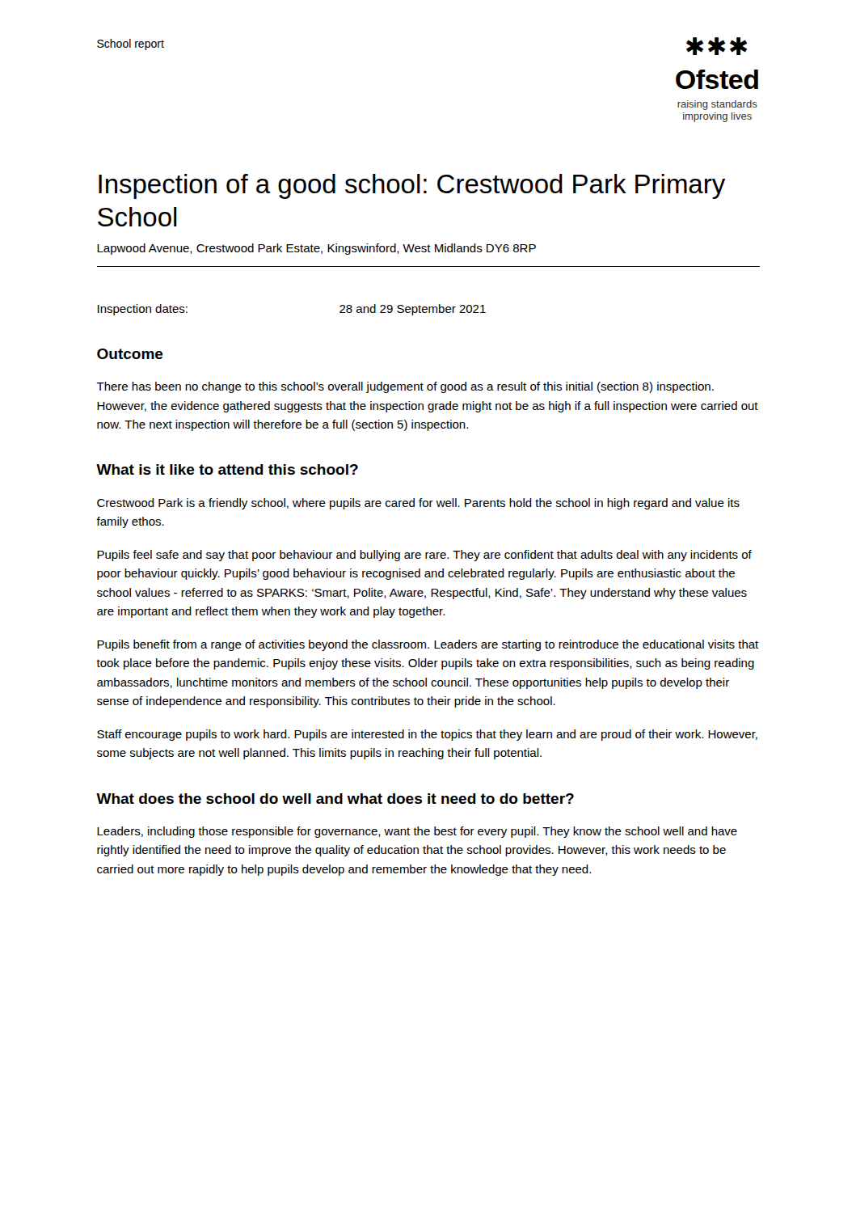School report
✱✱✱
Ofsted
raising standards
improving lives
Inspection of a good school: Crestwood Park Primary School
Lapwood Avenue, Crestwood Park Estate, Kingswinford, West Midlands DY6 8RP
Inspection dates:
28 and 29 September 2021
Outcome
There has been no change to this school’s overall judgement of good as a result of this initial (section 8) inspection. However, the evidence gathered suggests that the inspection grade might not be as high if a full inspection were carried out now. The next inspection will therefore be a full (section 5) inspection.
What is it like to attend this school?
Crestwood Park is a friendly school, where pupils are cared for well. Parents hold the school in high regard and value its family ethos.
Pupils feel safe and say that poor behaviour and bullying are rare. They are confident that adults deal with any incidents of poor behaviour quickly. Pupils’ good behaviour is recognised and celebrated regularly. Pupils are enthusiastic about the school values - referred to as SPARKS: ‘Smart, Polite, Aware, Respectful, Kind, Safe’. They understand why these values are important and reflect them when they work and play together.
Pupils benefit from a range of activities beyond the classroom. Leaders are starting to reintroduce the educational visits that took place before the pandemic. Pupils enjoy these visits. Older pupils take on extra responsibilities, such as being reading ambassadors, lunchtime monitors and members of the school council. These opportunities help pupils to develop their sense of independence and responsibility. This contributes to their pride in the school.
Staff encourage pupils to work hard. Pupils are interested in the topics that they learn and are proud of their work. However, some subjects are not well planned. This limits pupils in reaching their full potential.
What does the school do well and what does it need to do better?
Leaders, including those responsible for governance, want the best for every pupil. They know the school well and have rightly identified the need to improve the quality of education that the school provides. However, this work needs to be carried out more rapidly to help pupils develop and remember the knowledge that they need.